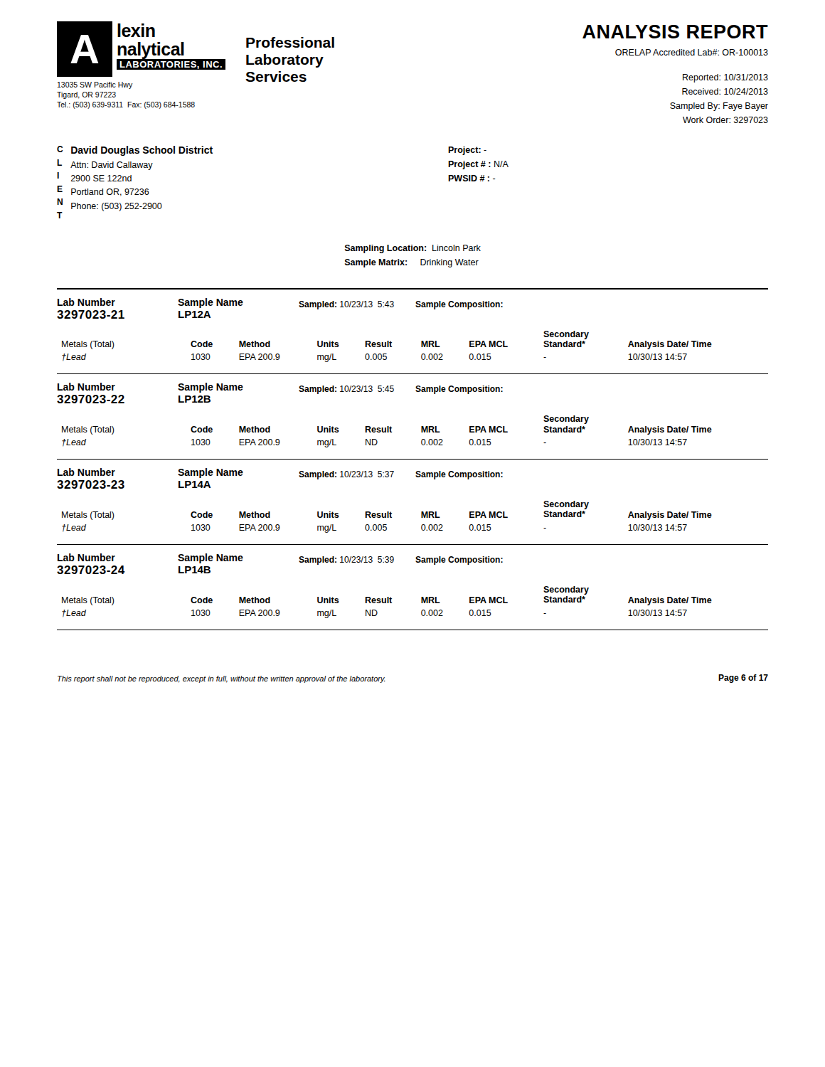A
lexin
nalytical
LABORATORIES, INC.
13035 SW Pacific Hwy
Tigard, OR 97223
Tel.: (503) 639-9311 Fax: (503) 684-1588
Professional
Laboratory
Services
ANALYSIS REPORT
ORELAP Accredited Lab#: OR-100013
Reported: 10/31/2013
Received: 10/24/2013
Sampled By: Faye Bayer
Work Order: 3297023
C
L
I
E
N
T
David Douglas School District
Attn: David Callaway
2900 SE 122nd
Portland OR, 97236
Phone: (503) 252-2900
Project: -
Project # : N/A
PWSID # : -
Sampling Location: Lincoln Park
Sample Matrix: Drinking Water
Lab Number
3297023-21
Sample Name
LP12A
Sampled: 10/23/13 5:43
Sample Composition:
| Metals (Total) | Code | Method | Units | Result | MRL | EPA MCL | Secondary Standard* | Analysis Date/ Time |
| --- | --- | --- | --- | --- | --- | --- | --- | --- |
| †Lead | 1030 | EPA 200.9 | mg/L | 0.005 | 0.002 | 0.015 | - | 10/30/13 14:57 |
Lab Number
3297023-22
Sample Name
LP12B
Sampled: 10/23/13 5:45
Sample Composition:
| Metals (Total) | Code | Method | Units | Result | MRL | EPA MCL | Secondary Standard* | Analysis Date/ Time |
| --- | --- | --- | --- | --- | --- | --- | --- | --- |
| †Lead | 1030 | EPA 200.9 | mg/L | ND | 0.002 | 0.015 | - | 10/30/13 14:57 |
Lab Number
3297023-23
Sample Name
LP14A
Sampled: 10/23/13 5:37
Sample Composition:
| Metals (Total) | Code | Method | Units | Result | MRL | EPA MCL | Secondary Standard* | Analysis Date/ Time |
| --- | --- | --- | --- | --- | --- | --- | --- | --- |
| †Lead | 1030 | EPA 200.9 | mg/L | 0.005 | 0.002 | 0.015 | - | 10/30/13 14:57 |
Lab Number
3297023-24
Sample Name
LP14B
Sampled: 10/23/13 5:39
Sample Composition:
| Metals (Total) | Code | Method | Units | Result | MRL | EPA MCL | Secondary Standard* | Analysis Date/ Time |
| --- | --- | --- | --- | --- | --- | --- | --- | --- |
| †Lead | 1030 | EPA 200.9 | mg/L | ND | 0.002 | 0.015 | - | 10/30/13 14:57 |
This report shall not be reproduced, except in full, without the written approval of the laboratory.
Page 6 of 17